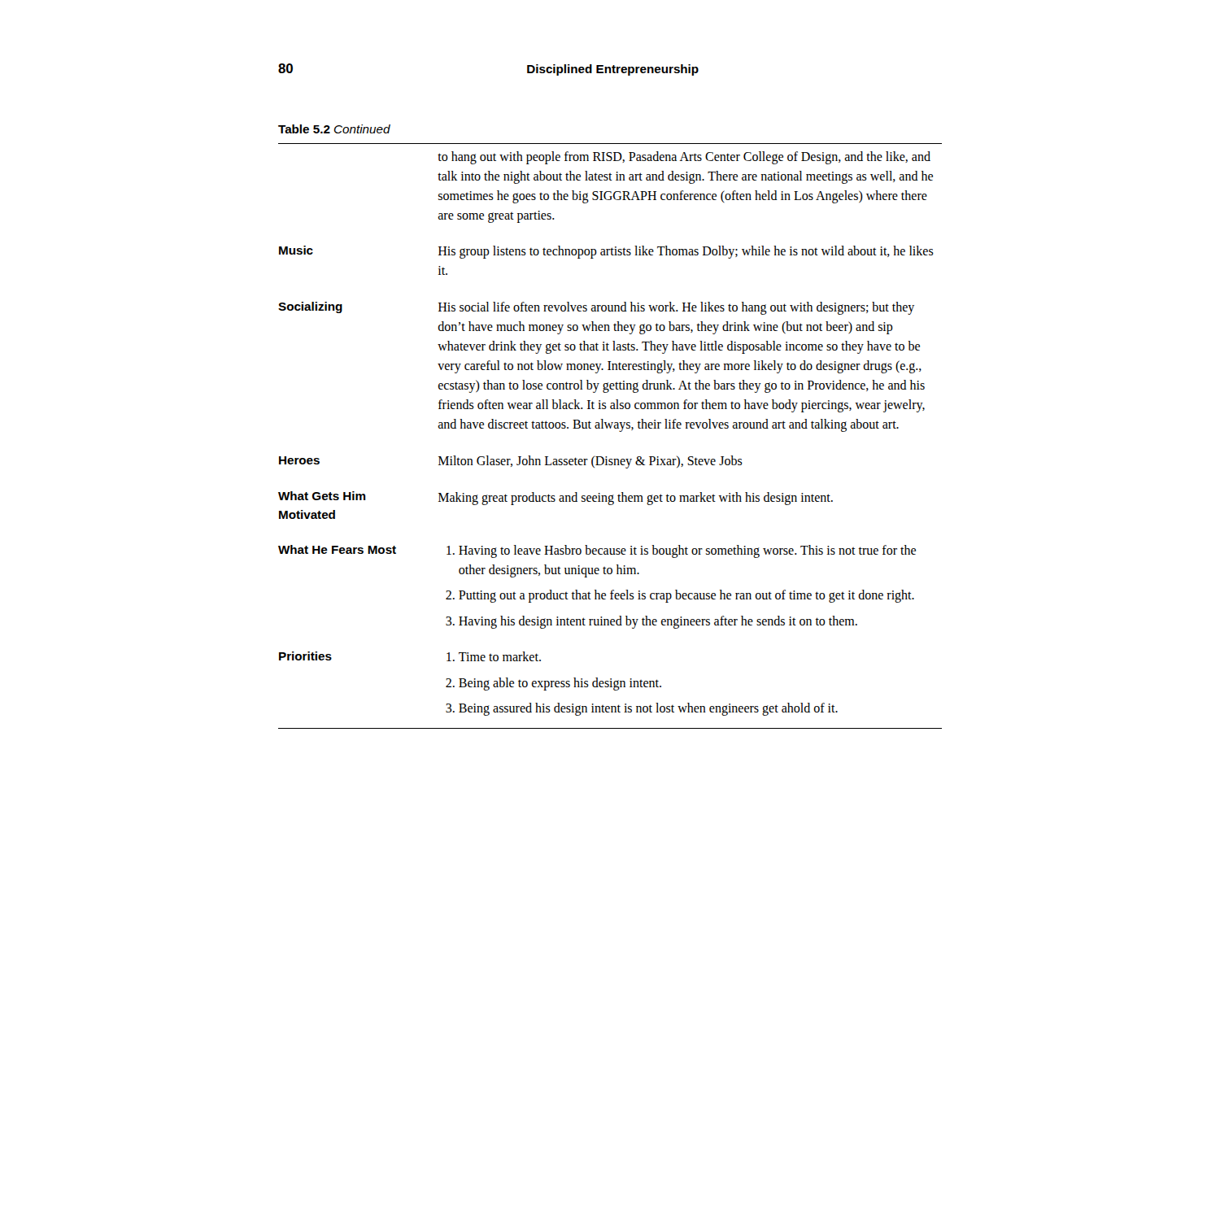80
Disciplined Entrepreneurship
Table 5.2 Continued
| | to hang out with people from RISD, Pasadena Arts Center College of Design, and the like, and talk into the night about the latest in art and design. There are national meetings as well, and he sometimes he goes to the big SIGGRAPH conference (often held in Los Angeles) where there are some great parties. |
| Music | His group listens to technopop artists like Thomas Dolby; while he is not wild about it, he likes it. |
| Socializing | His social life often revolves around his work. He likes to hang out with designers; but they don’t have much money so when they go to bars, they drink wine (but not beer) and sip whatever drink they get so that it lasts. They have little disposable income so they have to be very careful to not blow money. Interestingly, they are more likely to do designer drugs (e.g., ecstasy) than to lose control by getting drunk. At the bars they go to in Providence, he and his friends often wear all black. It is also common for them to have body piercings, wear jewelry, and have discreet tattoos. But always, their life revolves around art and talking about art. |
| Heroes | Milton Glaser, John Lasseter (Disney & Pixar), Steve Jobs |
| What Gets Him Motivated | Making great products and seeing them get to market with his design intent. |
| What He Fears Most | Having to leave Hasbro because it is bought or something worse. This is not true for the other designers, but unique to him. Putting out a product that he feels is crap because he ran out of time to get it done right. Having his design intent ruined by the engineers after he sends it on to them. |
| Priorities | Time to market. Being able to express his design intent. Being assured his design intent is not lost when engineers get ahold of it. |